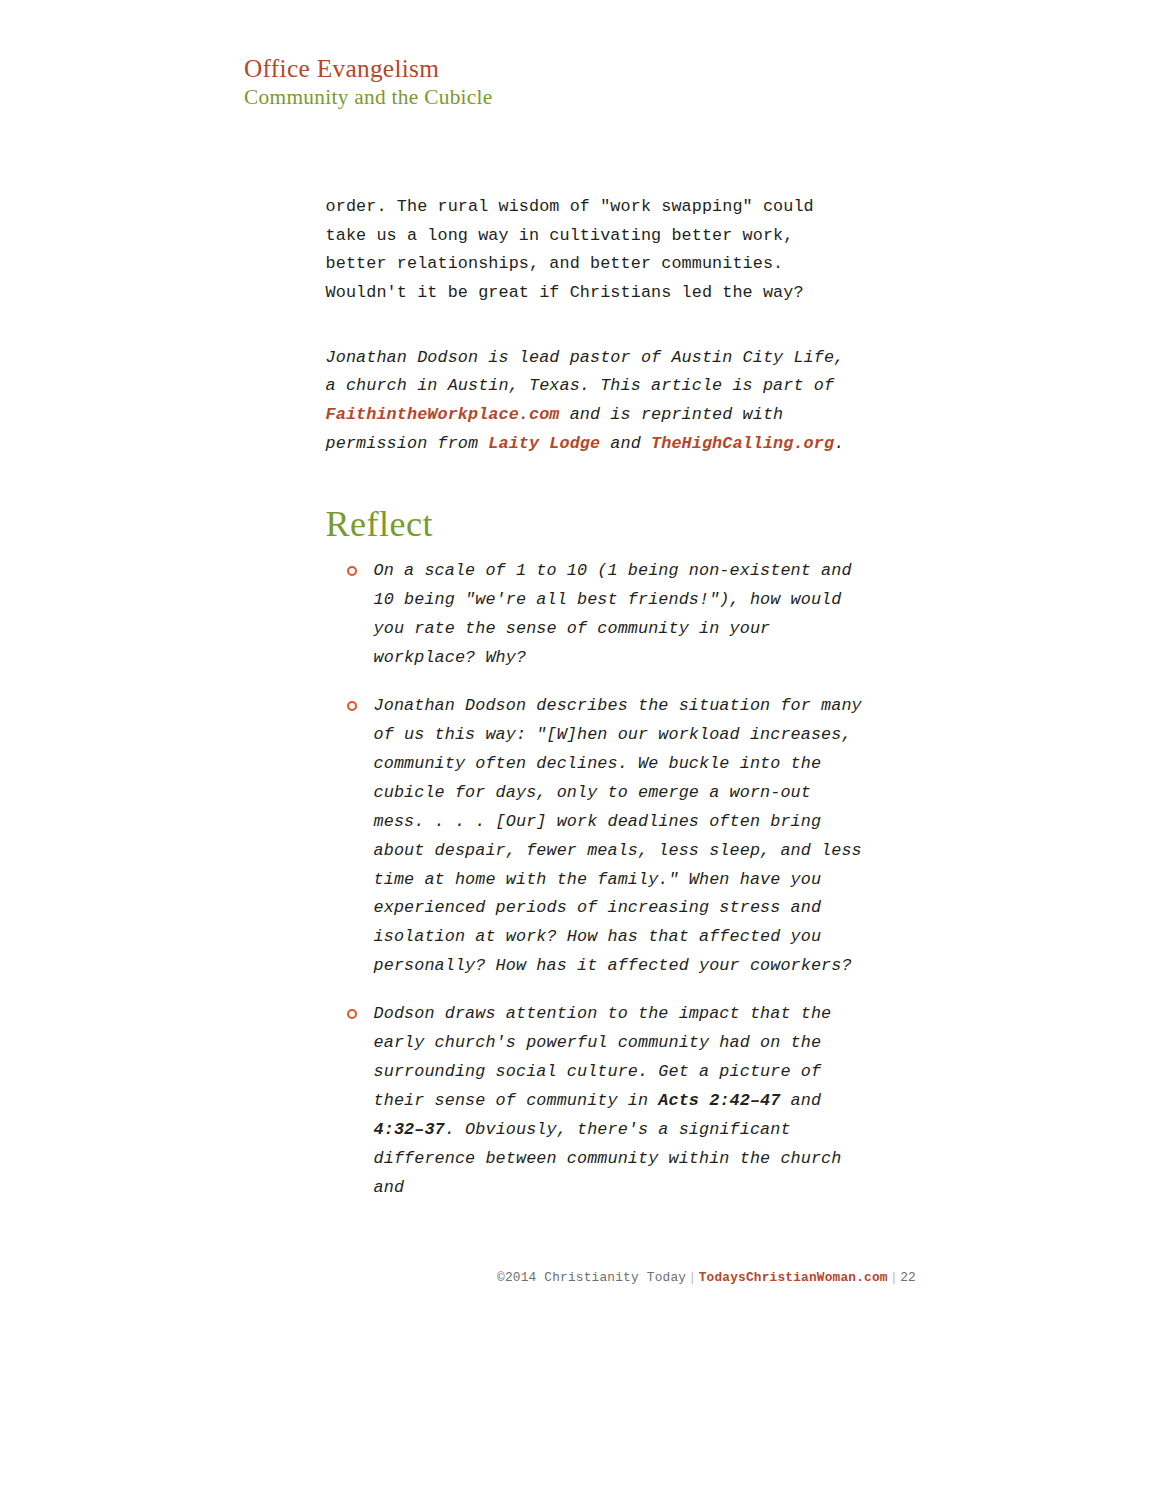Office Evangelism
Community and the Cubicle
order. The rural wisdom of "work swapping" could take us a long way in cultivating better work, better relationships, and better communities. Wouldn't it be great if Christians led the way?
Jonathan Dodson is lead pastor of Austin City Life, a church in Austin, Texas. This article is part of FaithintheWorkplace.com and is reprinted with permission from Laity Lodge and TheHighCalling.org.
Reflect
On a scale of 1 to 10 (1 being non-existent and 10 being "we're all best friends!"), how would you rate the sense of community in your workplace? Why?
Jonathan Dodson describes the situation for many of us this way: "[W]hen our workload increases, community often declines. We buckle into the cubicle for days, only to emerge a worn-out mess. . . . [Our] work deadlines often bring about despair, fewer meals, less sleep, and less time at home with the family." When have you experienced periods of increasing stress and isolation at work? How has that affected you personally? How has it affected your coworkers?
Dodson draws attention to the impact that the early church's powerful community had on the surrounding social culture. Get a picture of their sense of community in Acts 2:42–47 and 4:32–37. Obviously, there's a significant difference between community within the church and
©2014 Christianity Today|TodaysChristianWoman.com|22